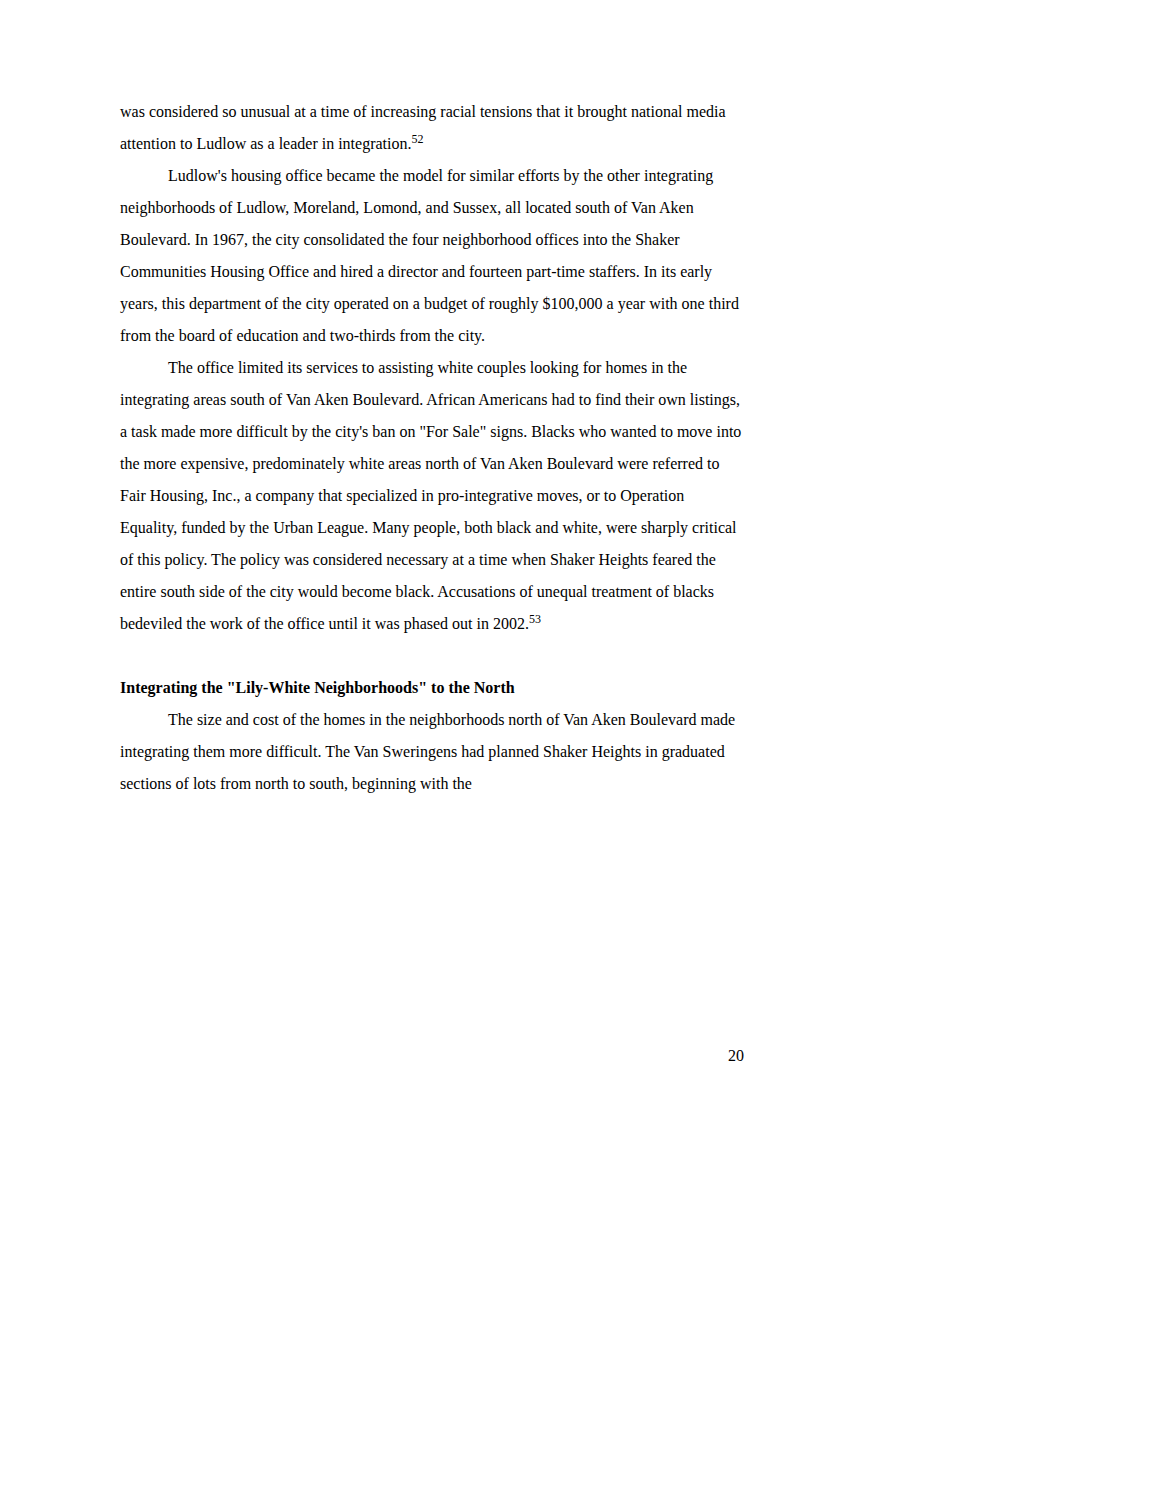was considered so unusual at a time of increasing racial tensions that it brought national media attention to Ludlow as a leader in integration.52
Ludlow's housing office became the model for similar efforts by the other integrating neighborhoods of Ludlow, Moreland, Lomond, and Sussex, all located south of Van Aken Boulevard. In 1967, the city consolidated the four neighborhood offices into the Shaker Communities Housing Office and hired a director and fourteen part-time staffers. In its early years, this department of the city operated on a budget of roughly $100,000 a year with one third from the board of education and two-thirds from the city.
The office limited its services to assisting white couples looking for homes in the integrating areas south of Van Aken Boulevard. African Americans had to find their own listings, a task made more difficult by the city's ban on "For Sale" signs. Blacks who wanted to move into the more expensive, predominately white areas north of Van Aken Boulevard were referred to Fair Housing, Inc., a company that specialized in pro-integrative moves, or to Operation Equality, funded by the Urban League. Many people, both black and white, were sharply critical of this policy. The policy was considered necessary at a time when Shaker Heights feared the entire south side of the city would become black. Accusations of unequal treatment of blacks bedeviled the work of the office until it was phased out in 2002.53
Integrating the "Lily-White Neighborhoods" to the North
The size and cost of the homes in the neighborhoods north of Van Aken Boulevard made integrating them more difficult. The Van Sweringens had planned Shaker Heights in graduated sections of lots from north to south, beginning with the
20